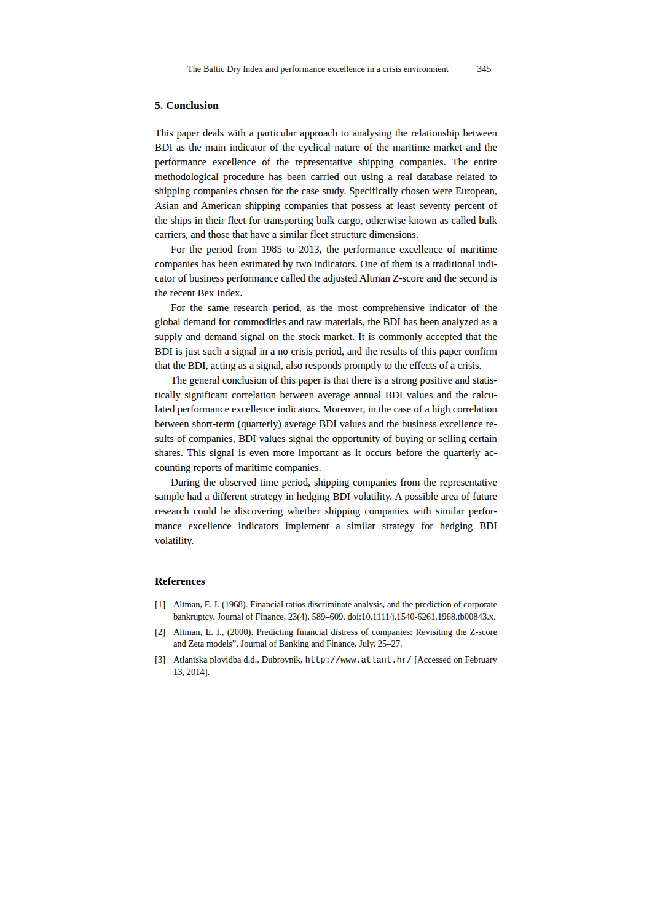The Baltic Dry Index and performance excellence in a crisis environment 345
5. Conclusion
This paper deals with a particular approach to analysing the relationship between BDI as the main indicator of the cyclical nature of the maritime market and the performance excellence of the representative shipping companies. The entire methodological procedure has been carried out using a real database related to shipping companies chosen for the case study. Specifically chosen were European, Asian and American shipping companies that possess at least seventy percent of the ships in their fleet for transporting bulk cargo, otherwise known as called bulk carriers, and those that have a similar fleet structure dimensions.
For the period from 1985 to 2013, the performance excellence of maritime companies has been estimated by two indicators. One of them is a traditional indicator of business performance called the adjusted Altman Z-score and the second is the recent Bex Index.
For the same research period, as the most comprehensive indicator of the global demand for commodities and raw materials, the BDI has been analyzed as a supply and demand signal on the stock market. It is commonly accepted that the BDI is just such a signal in a no crisis period, and the results of this paper confirm that the BDI, acting as a signal, also responds promptly to the effects of a crisis.
The general conclusion of this paper is that there is a strong positive and statistically significant correlation between average annual BDI values and the calculated performance excellence indicators. Moreover, in the case of a high correlation between short-term (quarterly) average BDI values and the business excellence results of companies, BDI values signal the opportunity of buying or selling certain shares. This signal is even more important as it occurs before the quarterly accounting reports of maritime companies.
During the observed time period, shipping companies from the representative sample had a different strategy in hedging BDI volatility. A possible area of future research could be discovering whether shipping companies with similar performance excellence indicators implement a similar strategy for hedging BDI volatility.
References
[1] Altman, E. I. (1968). Financial ratios discriminate analysis, and the prediction of corporate bankruptcy. Journal of Finance, 23(4), 589–609. doi:10.1111/j.1540-6261.1968.tb00843.x.
[2] Altman, E. I., (2000). Predicting financial distress of companies: Revisiting the Z-score and Zeta models”. Journal of Banking and Finance, July, 25–27.
[3] Atlantska plovidba d.d., Dubrovnik, http://www.atlant.hr/ [Accessed on February 13, 2014].